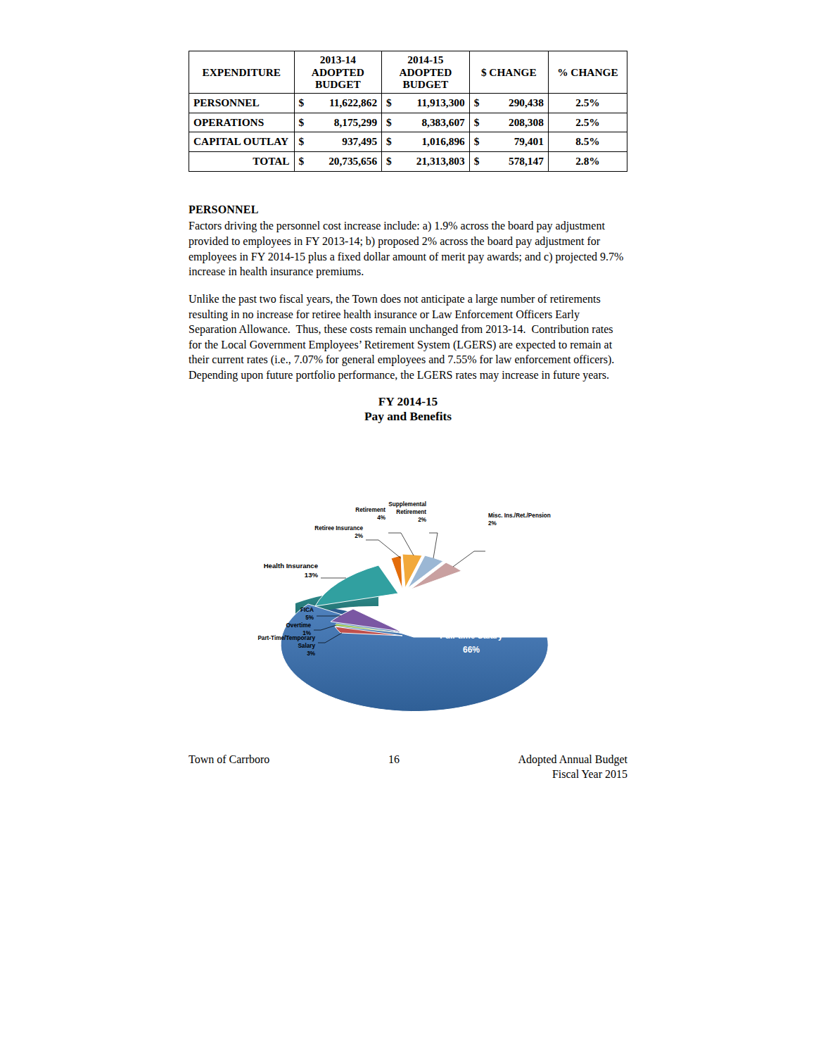| EXPENDITURE | 2013-14 ADOPTED BUDGET | 2014-15 ADOPTED BUDGET | $ CHANGE | % CHANGE |
| --- | --- | --- | --- | --- |
| PERSONNEL | $ 11,622,862 | $ 11,913,300 | $ 290,438 | 2.5% |
| OPERATIONS | $ 8,175,299 | $ 8,383,607 | $ 208,308 | 2.5% |
| CAPITAL OUTLAY | $ 937,495 | $ 1,016,896 | $ 79,401 | 8.5% |
| TOTAL | $ 20,735,656 | $ 21,313,803 | $ 578,147 | 2.8% |
PERSONNEL
Factors driving the personnel cost increase include: a) 1.9% across the board pay adjustment provided to employees in FY 2013-14; b) proposed 2% across the board pay adjustment for employees in FY 2014-15 plus a fixed dollar amount of merit pay awards; and c) projected 9.7% increase in health insurance premiums.
Unlike the past two fiscal years, the Town does not anticipate a large number of retirements resulting in no increase for retiree health insurance or Law Enforcement Officers Early Separation Allowance. Thus, these costs remain unchanged from 2013-14. Contribution rates for the Local Government Employees’ Retirement System (LGERS) are expected to remain at their current rates (i.e., 7.07% for general employees and 7.55% for law enforcement officers). Depending upon future portfolio performance, the LGERS rates may increase in future years.
FY 2014-15
Pay and Benefits
Retiree Insurance 2% Retirement 4% Supplemental Retirement 2% Misc. Ins./Ret./Pension 2% Health Insurance 13% FICA 5% Overtime 1% Part-Time/Temporary Salary 3% Full-time Salary 66%
Town of Carrboro
16
Adopted Annual Budget
Fiscal Year 2015